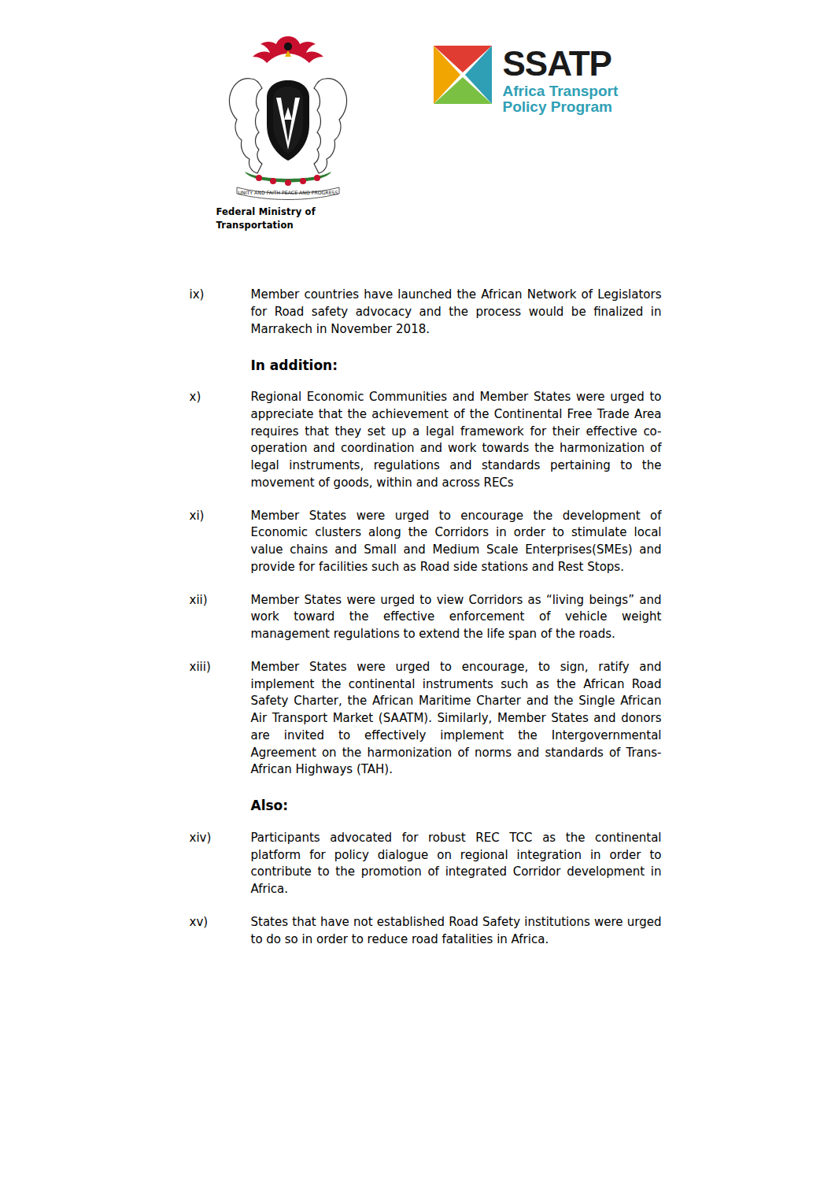UNITY AND FAITH PEACE AND PROGRESS
Federal Ministry of Transportation
SSATP
Africa Transport
Policy Program
ix) Member countries have launched the African Network of Legislators for Road safety advocacy and the process would be finalized in Marrakech in November 2018.
In addition:
x) Regional Economic Communities and Member States were urged to appreciate that the achievement of the Continental Free Trade Area requires that they set up a legal framework for their effective co-operation and coordination and work towards the harmonization of legal instruments, regulations and standards pertaining to the movement of goods, within and across RECs
xi) Member States were urged to encourage the development of Economic clusters along the Corridors in order to stimulate local value chains and Small and Medium Scale Enterprises(SMEs) and provide for facilities such as Road side stations and Rest Stops.
xii) Member States were urged to view Corridors as “living beings” and work toward the effective enforcement of vehicle weight management regulations to extend the life span of the roads.
xiii) Member States were urged to encourage, to sign, ratify and implement the continental instruments such as the African Road Safety Charter, the African Maritime Charter and the Single African Air Transport Market (SAATM). Similarly, Member States and donors are invited to effectively implement the Intergovernmental Agreement on the harmonization of norms and standards of Trans-African Highways (TAH).
Also:
xiv) Participants advocated for robust REC TCC as the continental platform for policy dialogue on regional integration in order to contribute to the promotion of integrated Corridor development in Africa.
xv) States that have not established Road Safety institutions were urged to do so in order to reduce road fatalities in Africa.